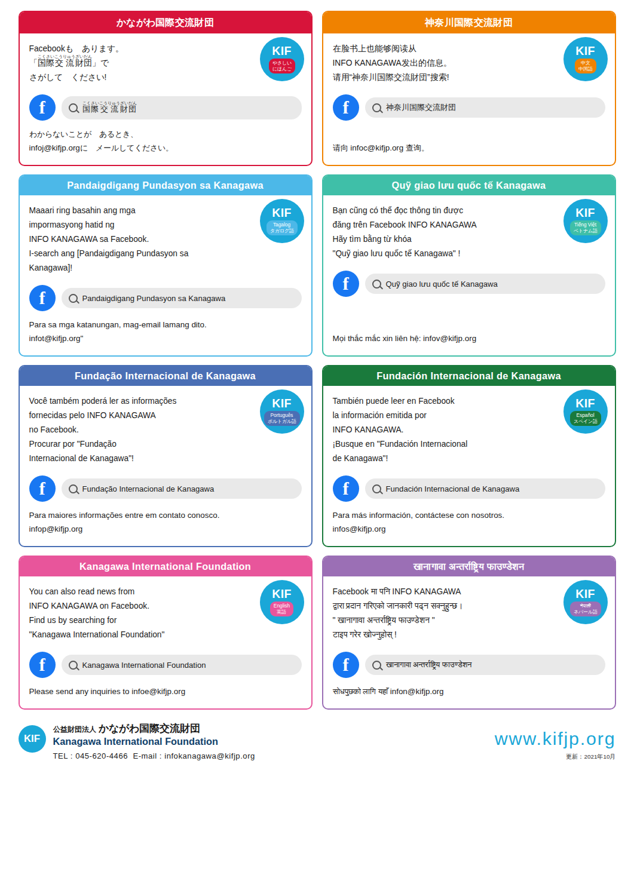かながわ国際交流財団
KIF やさしい
にほんご
Facebookも　あります。
「国際交流財団」で
さがして　ください!
f 国際交流財団
わからないことが　あるとき、
infoj@kifjp.orgに　メールしてください。
神奈川国際交流財団
KIF 中文
中国語
在脸书上也能够阅读从
INFO KANAGAWA发出的信息。
请用“神奈川国際交流財団”搜索!
f 神奈川国際交流財団
请向 infoc@kifjp.org 查询。
Pandaigdigang Pundasyon sa Kanagawa
KIF Tagalog
タガログ語
Maaari ring basahin ang mga
impormasyong hatid ng
INFO KANAGAWA sa Facebook.
I-search ang [Pandaigdigang Pundasyon sa Kanagawa]!
f Pandaigdigang Pundasyon sa Kanagawa
Para sa mga katanungan, mag-email lamang dito.
infot@kifjp.org"
Quỹ giao lưu quốc tế Kanagawa
KIF Tiếng Việt
ベトナム語
Bạn cũng có thể đọc thông tin được
đăng trên Facebook INFO KANAGAWA
Hãy tìm bằng từ khóa
"Quỹ giao lưu quốc tế Kanagawa" !
f Quỹ giao lưu quốc tế Kanagawa
Mọi thắc mắc xin liên hệ: infov@kifjp.org
Fundação Internacional de Kanagawa
KIF Português
ポルトガル語
Você também poderá ler as informações
fornecidas pelo INFO KANAGAWA
no Facebook.
Procurar por "Fundação
Internacional de Kanagawa"!
f Fundação Internacional de Kanagawa
Para maiores informações entre em contato conosco.
infop@kifjp.org
Fundación Internacional de Kanagawa
KIF Español
スペイン語
También puede leer en Facebook
la información emitida por
INFO KANAGAWA.
¡Busque en "Fundación Internacional
de Kanagawa"!
f Fundación Internacional de Kanagawa
Para más información, contáctese con nosotros.
infos@kifjp.org
Kanagawa International Foundation
KIF English
英語
You can also read news from
INFO KANAGAWA on Facebook.
Find us by searching for
"Kanagawa International Foundation"
f Kanagawa International Foundation
Please send any inquiries to infoe@kifjp.org
खानागावा अन्तर्राष्ट्रिय फाउण्डेशन
KIF नेपाली
ネパール語
Facebook मा पनि INFO KANAGAWA
द्वारा प्रदान गरिएको जानकारी पढ्न सक्नुहुन्छ।
" खानागावा अन्तर्राष्ट्रिय फाउण्डेशन "
टाइप गरेर खोज्नुहोस् !
f खानागावा अन्तर्राष्ट्रिय फाउण्डेशन
सोधपुछको लागि यहाँ infon@kifjp.org
KIF
公益財団法人 かながわ国際交流財団
Kanagawa International Foundation
TEL : 045-620-4466 E-mail : infokanagawa@kifjp.org
www.kifjp.org
更新：2021年10月